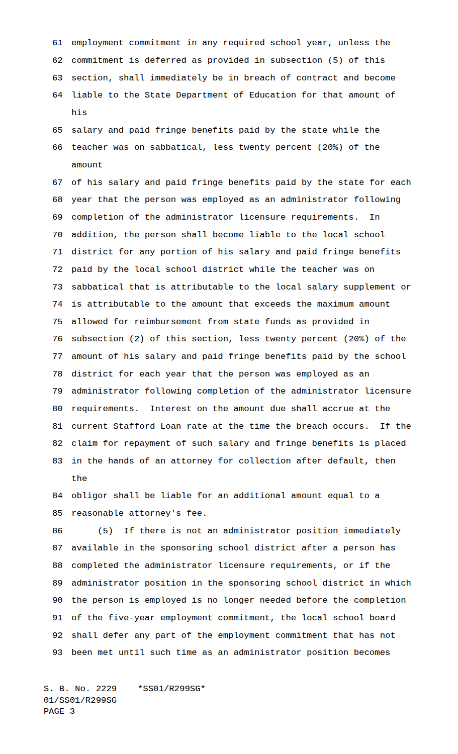employment commitment in any required school year, unless the
commitment is deferred as provided in subsection (5) of this
section, shall immediately be in breach of contract and become
liable to the State Department of Education for that amount of his
salary and paid fringe benefits paid by the state while the
teacher was on sabbatical, less twenty percent (20%) of the amount
of his salary and paid fringe benefits paid by the state for each
year that the person was employed as an administrator following
completion of the administrator licensure requirements. In
addition, the person shall become liable to the local school
district for any portion of his salary and paid fringe benefits
paid by the local school district while the teacher was on
sabbatical that is attributable to the local salary supplement or
is attributable to the amount that exceeds the maximum amount
allowed for reimbursement from state funds as provided in
subsection (2) of this section, less twenty percent (20%) of the
amount of his salary and paid fringe benefits paid by the school
district for each year that the person was employed as an
administrator following completion of the administrator licensure
requirements. Interest on the amount due shall accrue at the
current Stafford Loan rate at the time the breach occurs. If the
claim for repayment of such salary and fringe benefits is placed
in the hands of an attorney for collection after default, then the
obligor shall be liable for an additional amount equal to a
reasonable attorney's fee.
(5) If there is not an administrator position immediately
available in the sponsoring school district after a person has
completed the administrator licensure requirements, or if the
administrator position in the sponsoring school district in which
the person is employed is no longer needed before the completion
of the five-year employment commitment, the local school board
shall defer any part of the employment commitment that has not
been met until such time as an administrator position becomes
S. B. No. 2229 *SS01/R299SG*
01/SS01/R299SG
PAGE 3